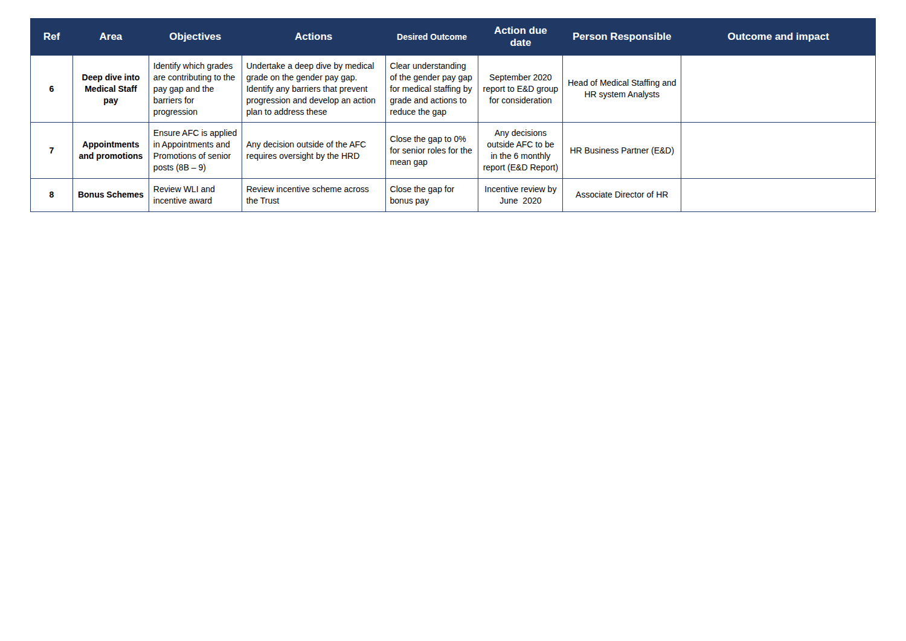| Ref | Area | Objectives | Actions | Desired Outcome | Action due date | Person Responsible | Outcome and impact |
| --- | --- | --- | --- | --- | --- | --- | --- |
| 6 | Deep dive into Medical Staff pay | Identify which grades are contributing to the pay gap and the barriers for progression | Undertake a deep dive by medical grade on the gender pay gap. Identify any barriers that prevent progression and develop an action plan to address these | Clear understanding of the gender pay gap for medical staffing by grade and actions to reduce the gap | September 2020 report to E&D group for consideration | Head of Medical Staffing and HR system Analysts | |
| 7 | Appointments and promotions | Ensure AFC is applied in Appointments and Promotions of senior posts (8B – 9) | Any decision outside of the AFC requires oversight by the HRD | Close the gap to 0% for senior roles for the mean gap | Any decisions outside AFC to be in the 6 monthly report (E&D Report) | HR Business Partner (E&D) | |
| 8 | Bonus Schemes | Review WLI and incentive award | Review incentive scheme across the Trust | Close the gap for bonus pay | Incentive review by June 2020 | Associate Director of HR | |